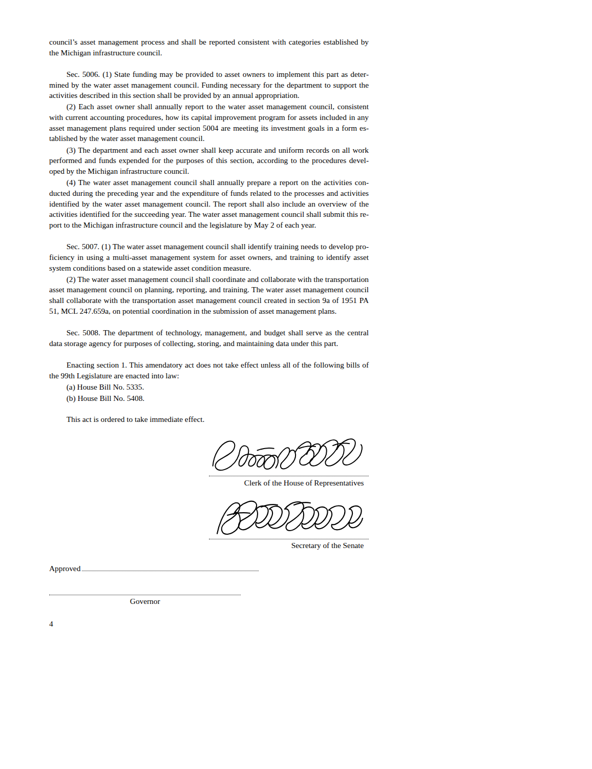council’s asset management process and shall be reported consistent with categories established by the Michigan infrastructure council.
Sec. 5006. (1) State funding may be provided to asset owners to implement this part as determined by the water asset management council. Funding necessary for the department to support the activities described in this section shall be provided by an annual appropriation.
(2) Each asset owner shall annually report to the water asset management council, consistent with current accounting procedures, how its capital improvement program for assets included in any asset management plans required under section 5004 are meeting its investment goals in a form established by the water asset management council.
(3) The department and each asset owner shall keep accurate and uniform records on all work performed and funds expended for the purposes of this section, according to the procedures developed by the Michigan infrastructure council.
(4) The water asset management council shall annually prepare a report on the activities conducted during the preceding year and the expenditure of funds related to the processes and activities identified by the water asset management council. The report shall also include an overview of the activities identified for the succeeding year. The water asset management council shall submit this report to the Michigan infrastructure council and the legislature by May 2 of each year.
Sec. 5007. (1) The water asset management council shall identify training needs to develop proficiency in using a multi-asset management system for asset owners, and training to identify asset system conditions based on a statewide asset condition measure.
(2) The water asset management council shall coordinate and collaborate with the transportation asset management council on planning, reporting, and training. The water asset management council shall collaborate with the transportation asset management council created in section 9a of 1951 PA 51, MCL 247.659a, on potential coordination in the submission of asset management plans.
Sec. 5008. The department of technology, management, and budget shall serve as the central data storage agency for purposes of collecting, storing, and maintaining data under this part.
Enacting section 1. This amendatory act does not take effect unless all of the following bills of the 99th Legislature are enacted into law:
(a) House Bill No. 5335.
(b) House Bill No. 5408.
This act is ordered to take immediate effect.
Clerk of the House of Representatives
Secretary of the Senate
Approved
Governor
4